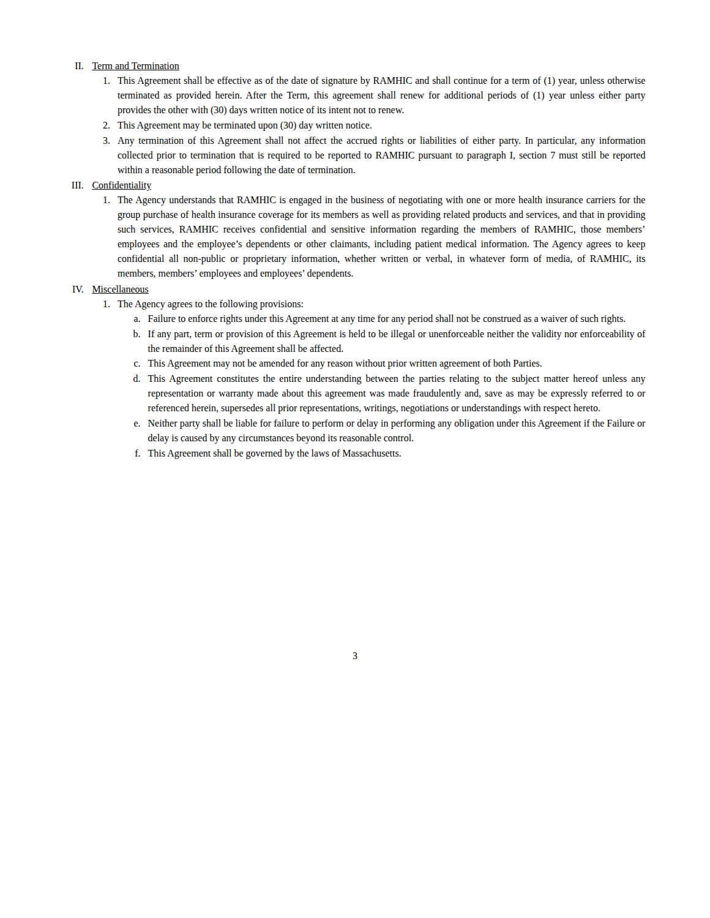Term and Termination
This Agreement shall be effective as of the date of signature by RAMHIC and shall continue for a term of (1) year, unless otherwise terminated as provided herein. After the Term, this agreement shall renew for additional periods of (1) year unless either party provides the other with (30) days written notice of its intent not to renew.
This Agreement may be terminated upon (30) day written notice.
Any termination of this Agreement shall not affect the accrued rights or liabilities of either party. In particular, any information collected prior to termination that is required to be reported to RAMHIC pursuant to paragraph I, section 7 must still be reported within a reasonable period following the date of termination.
Confidentiality
The Agency understands that RAMHIC is engaged in the business of negotiating with one or more health insurance carriers for the group purchase of health insurance coverage for its members as well as providing related products and services, and that in providing such services, RAMHIC receives confidential and sensitive information regarding the members of RAMHIC, those members’ employees and the employee’s dependents or other claimants, including patient medical information. The Agency agrees to keep confidential all non-public or proprietary information, whether written or verbal, in whatever form of media, of RAMHIC, its members, members’ employees and employees’ dependents.
Miscellaneous
The Agency agrees to the following provisions:
Failure to enforce rights under this Agreement at any time for any period shall not be construed as a waiver of such rights.
If any part, term or provision of this Agreement is held to be illegal or unenforceable neither the validity nor enforceability of the remainder of this Agreement shall be affected.
This Agreement may not be amended for any reason without prior written agreement of both Parties.
This Agreement constitutes the entire understanding between the parties relating to the subject matter hereof unless any representation or warranty made about this agreement was made fraudulently and, save as may be expressly referred to or referenced herein, supersedes all prior representations, writings, negotiations or understandings with respect hereto.
Neither party shall be liable for failure to perform or delay in performing any obligation under this Agreement if the Failure or delay is caused by any circumstances beyond its reasonable control.
This Agreement shall be governed by the laws of Massachusetts.
3